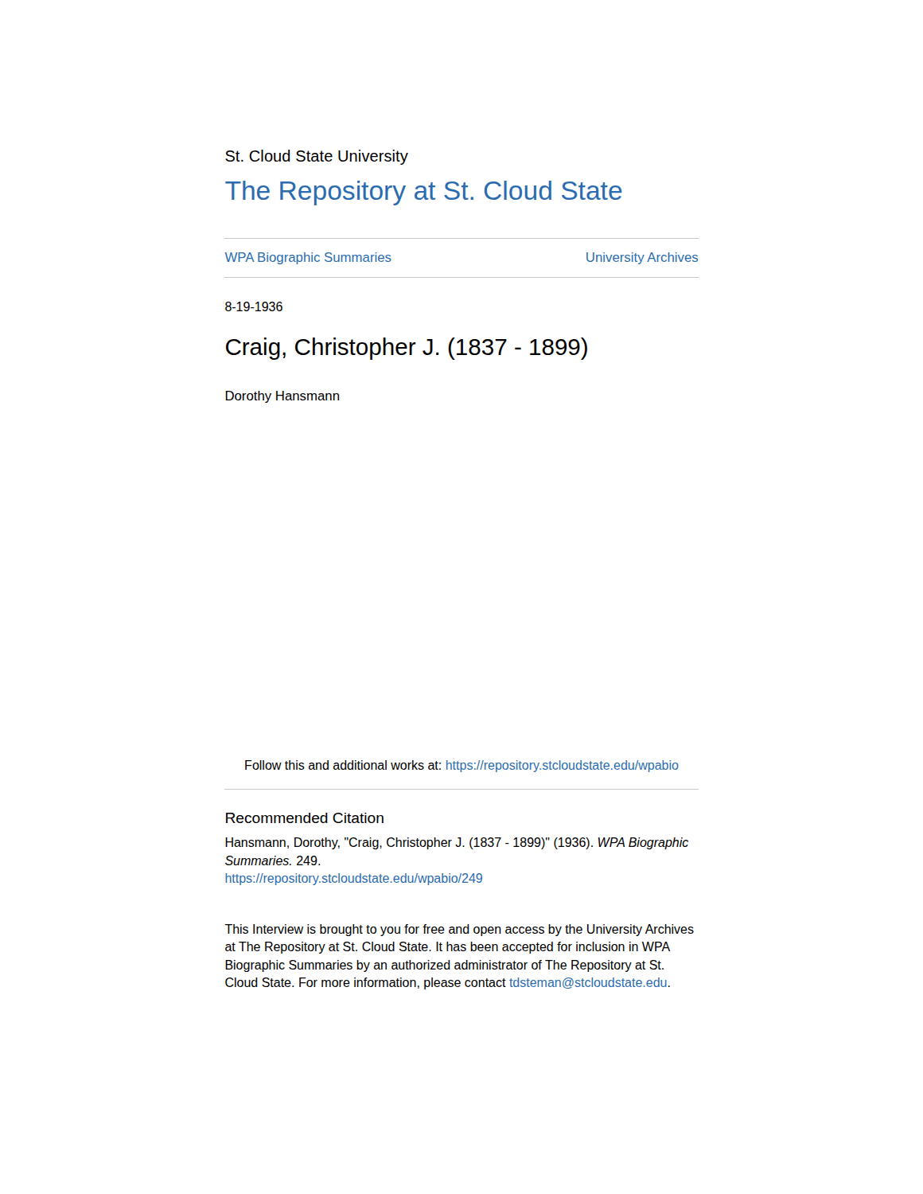St. Cloud State University
The Repository at St. Cloud State
WPA Biographic Summaries University Archives
8-19-1936
Craig, Christopher J. (1837 - 1899)
Dorothy Hansmann
Follow this and additional works at: https://repository.stcloudstate.edu/wpabio
Recommended Citation
Hansmann, Dorothy, "Craig, Christopher J. (1837 - 1899)" (1936). WPA Biographic Summaries. 249.
https://repository.stcloudstate.edu/wpabio/249
This Interview is brought to you for free and open access by the University Archives at The Repository at St. Cloud State. It has been accepted for inclusion in WPA Biographic Summaries by an authorized administrator of The Repository at St. Cloud State. For more information, please contact tdsteman@stcloudstate.edu.